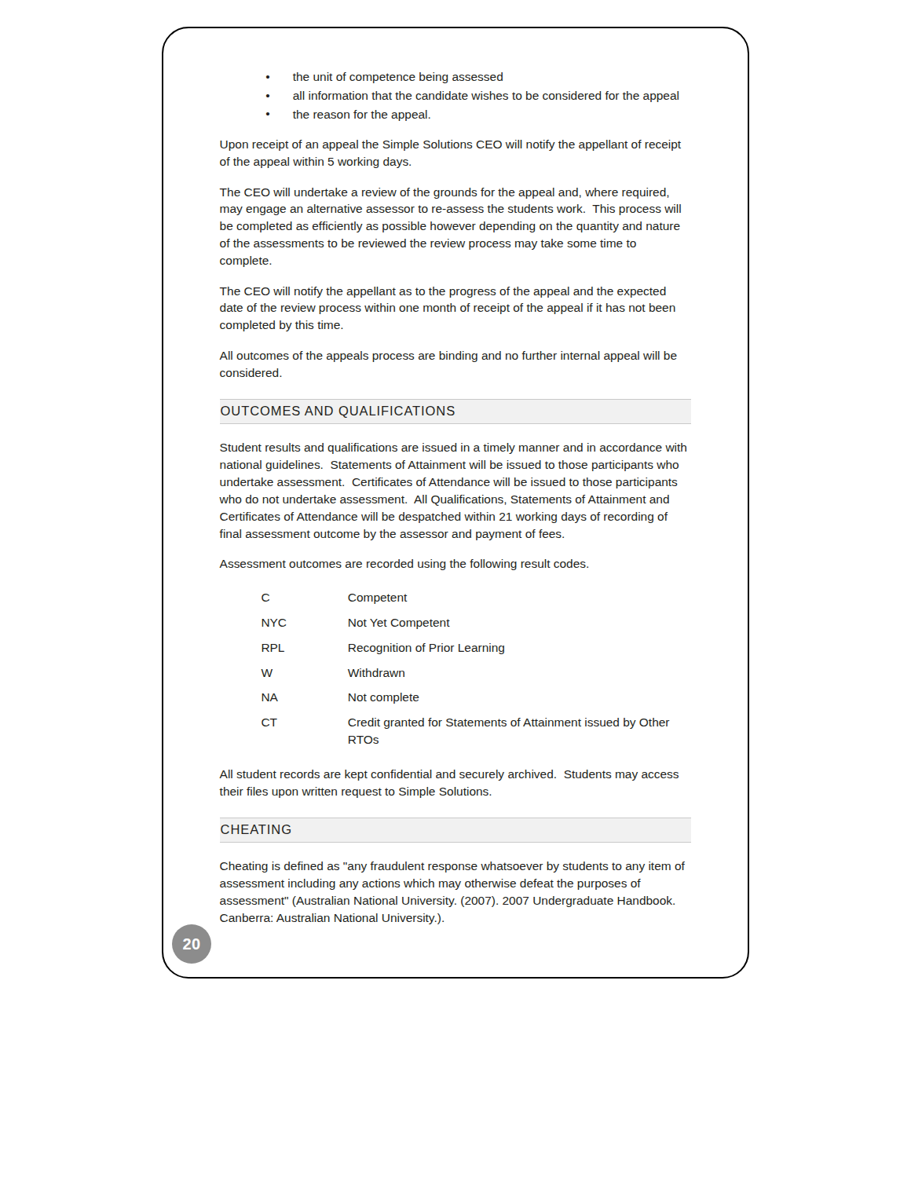the unit of competence being assessed
all information that the candidate wishes to be considered for the appeal
the reason for the appeal.
Upon receipt of an appeal the Simple Solutions CEO will notify the appellant of receipt of the appeal within 5 working days.
The CEO will undertake a review of the grounds for the appeal and, where required, may engage an alternative assessor to re-assess the students work. This process will be completed as efficiently as possible however depending on the quantity and nature of the assessments to be reviewed the review process may take some time to complete.
The CEO will notify the appellant as to the progress of the appeal and the expected date of the review process within one month of receipt of the appeal if it has not been completed by this time.
All outcomes of the appeals process are binding and no further internal appeal will be considered.
Outcomes and Qualifications
Student results and qualifications are issued in a timely manner and in accordance with national guidelines. Statements of Attainment will be issued to those participants who undertake assessment. Certificates of Attendance will be issued to those participants who do not undertake assessment. All Qualifications, Statements of Attainment and Certificates of Attendance will be despatched within 21 working days of recording of final assessment outcome by the assessor and payment of fees.
Assessment outcomes are recorded using the following result codes.
| C | Competent |
| NYC | Not Yet Competent |
| RPL | Recognition of Prior Learning |
| W | Withdrawn |
| NA | Not complete |
| CT | Credit granted for Statements of Attainment issued by Other RTOs |
All student records are kept confidential and securely archived. Students may access their files upon written request to Simple Solutions.
Cheating
Cheating is defined as "any fraudulent response whatsoever by students to any item of assessment including any actions which may otherwise defeat the purposes of assessment" (Australian National University. (2007). 2007 Undergraduate Handbook. Canberra: Australian National University.).
20